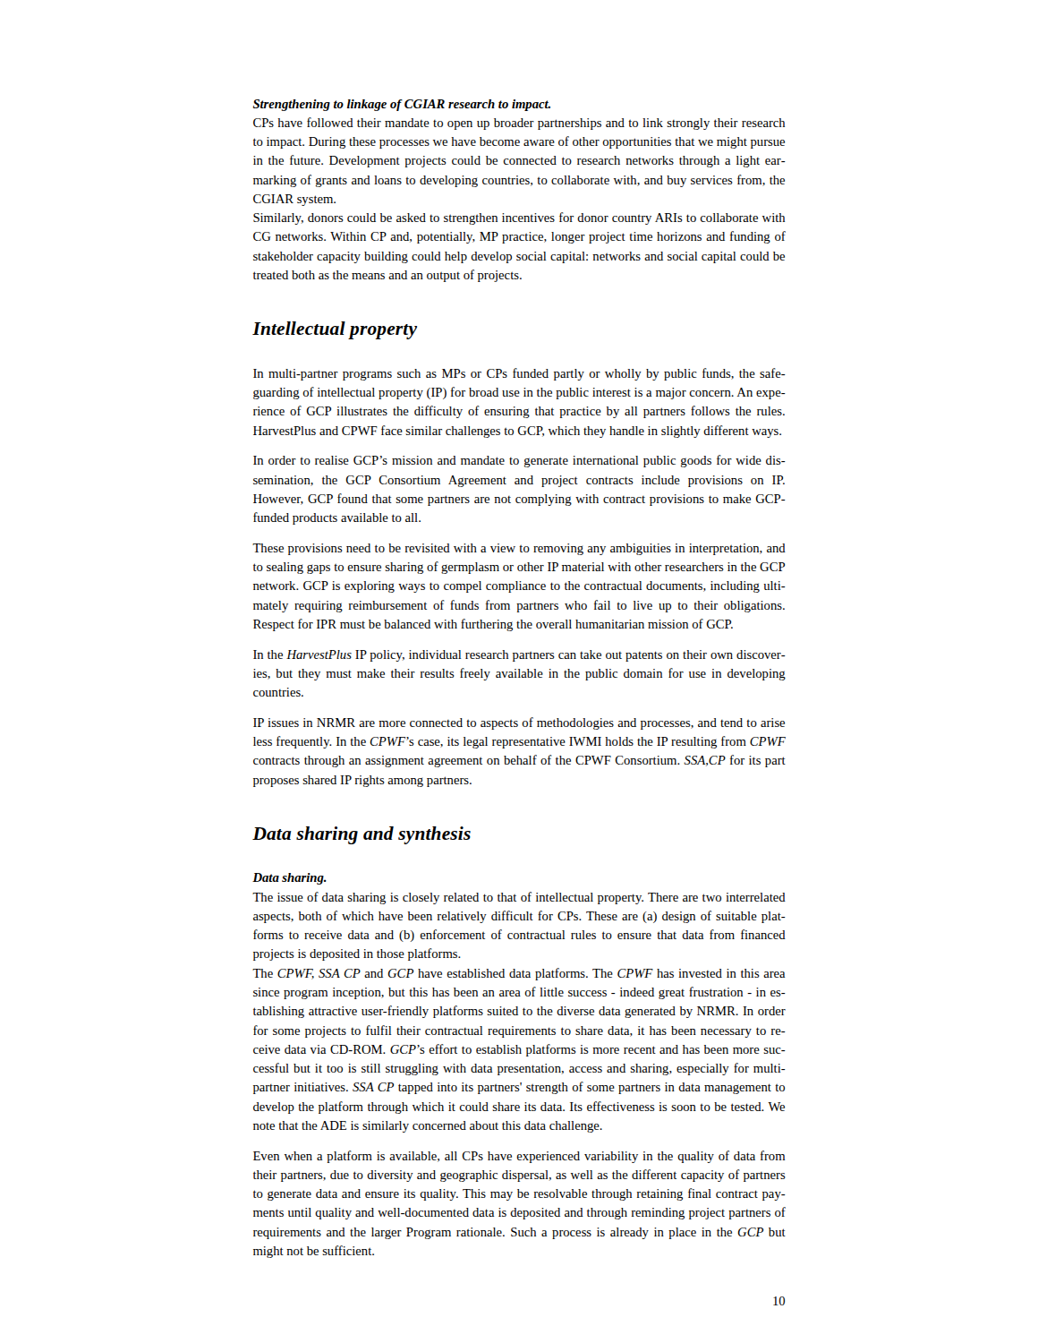Strengthening to linkage of CGIAR research to impact.
CPs have followed their mandate to open up broader partnerships and to link strongly their research to impact. During these processes we have become aware of other opportunities that we might pursue in the future. Development projects could be connected to research networks through a light earmarking of grants and loans to developing countries, to collaborate with, and buy services from, the CGIAR system.
Similarly, donors could be asked to strengthen incentives for donor country ARIs to collaborate with CG networks. Within CP and, potentially, MP practice, longer project time horizons and funding of stakeholder capacity building could help develop social capital: networks and social capital could be treated both as the means and an output of projects.
Intellectual property
In multi-partner programs such as MPs or CPs funded partly or wholly by public funds, the safeguarding of intellectual property (IP) for broad use in the public interest is a major concern. An experience of GCP illustrates the difficulty of ensuring that practice by all partners follows the rules. HarvestPlus and CPWF face similar challenges to GCP, which they handle in slightly different ways.
In order to realise GCP’s mission and mandate to generate international public goods for wide dissemination, the GCP Consortium Agreement and project contracts include provisions on IP. However, GCP found that some partners are not complying with contract provisions to make GCP-funded products available to all.
These provisions need to be revisited with a view to removing any ambiguities in interpretation, and to sealing gaps to ensure sharing of germplasm or other IP material with other researchers in the GCP network. GCP is exploring ways to compel compliance to the contractual documents, including ultimately requiring reimbursement of funds from partners who fail to live up to their obligations. Respect for IPR must be balanced with furthering the overall humanitarian mission of GCP.
In the HarvestPlus IP policy, individual research partners can take out patents on their own discoveries, but they must make their results freely available in the public domain for use in developing countries.
IP issues in NRMR are more connected to aspects of methodologies and processes, and tend to arise less frequently. In the CPWF’s case, its legal representative IWMI holds the IP resulting from CPWF contracts through an assignment agreement on behalf of the CPWF Consortium. SSA,CP for its part proposes shared IP rights among partners.
Data sharing and synthesis
Data sharing.
The issue of data sharing is closely related to that of intellectual property. There are two interrelated aspects, both of which have been relatively difficult for CPs. These are (a) design of suitable platforms to receive data and (b) enforcement of contractual rules to ensure that data from financed projects is deposited in those platforms.
The CPWF, SSA CP and GCP have established data platforms. The CPWF has invested in this area since program inception, but this has been an area of little success - indeed great frustration - in establishing attractive user-friendly platforms suited to the diverse data generated by NRMR. In order for some projects to fulfil their contractual requirements to share data, it has been necessary to receive data via CD-ROM. GCP’s effort to establish platforms is more recent and has been more successful but it too is still struggling with data presentation, access and sharing, especially for multi-partner initiatives. SSA CP tapped into its partners' strength of some partners in data management to develop the platform through which it could share its data. Its effectiveness is soon to be tested. We note that the ADE is similarly concerned about this data challenge.
Even when a platform is available, all CPs have experienced variability in the quality of data from their partners, due to diversity and geographic dispersal, as well as the different capacity of partners to generate data and ensure its quality. This may be resolvable through retaining final contract payments until quality and well-documented data is deposited and through reminding project partners of requirements and the larger Program rationale. Such a process is already in place in the GCP but might not be sufficient.
10